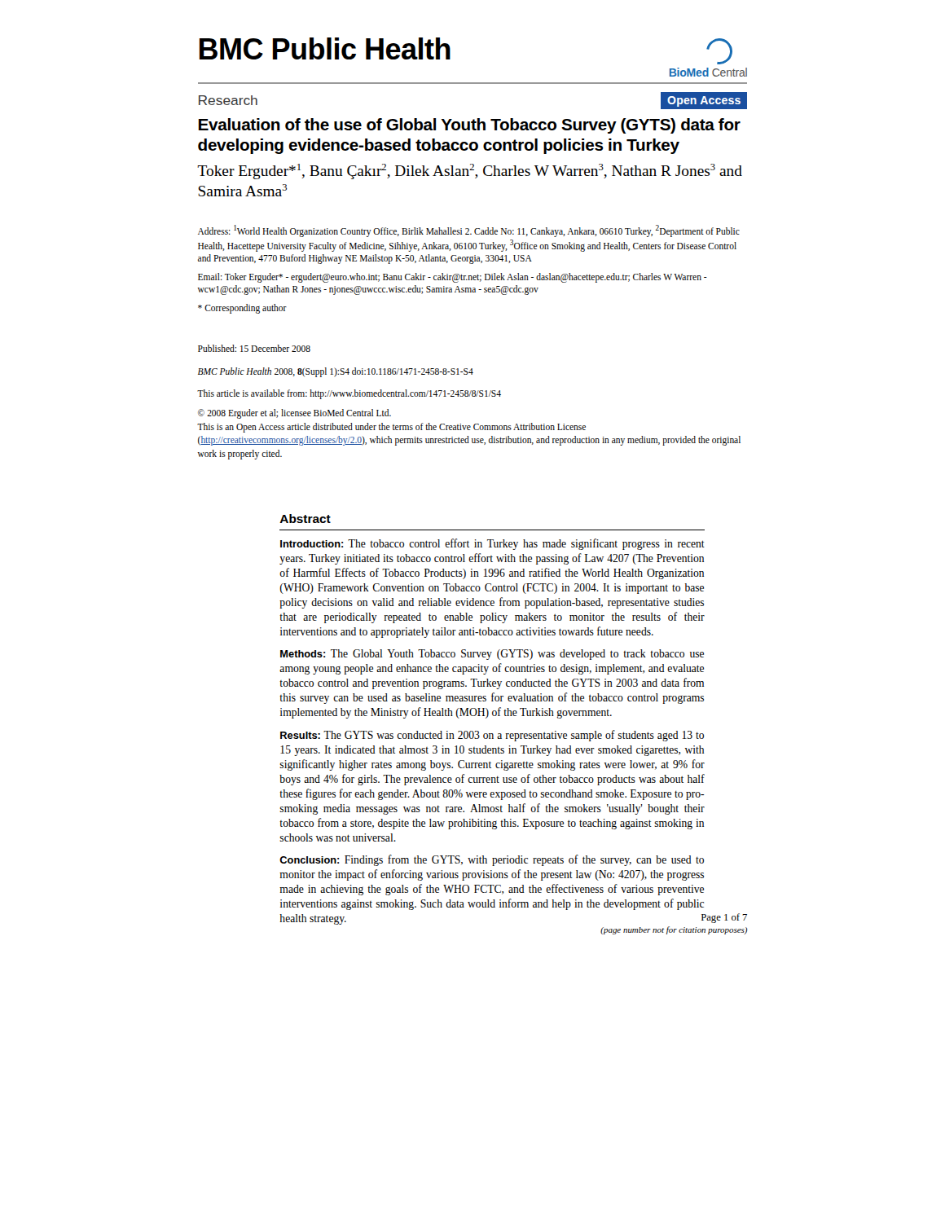BMC Public Health
BioMed Central
Research
Open Access
Evaluation of the use of Global Youth Tobacco Survey (GYTS) data for developing evidence-based tobacco control policies in Turkey
Toker Erguder*1, Banu Çakır2, Dilek Aslan2, Charles W Warren3, Nathan R Jones3 and Samira Asma3
Address: 1World Health Organization Country Office, Birlik Mahallesi 2. Cadde No: 11, Cankaya, Ankara, 06610 Turkey, 2Department of Public Health, Hacettepe University Faculty of Medicine, Sihhiye, Ankara, 06100 Turkey, 3Office on Smoking and Health, Centers for Disease Control and Prevention, 4770 Buford Highway NE Mailstop K-50, Atlanta, Georgia, 33041, USA
Email: Toker Erguder* - ergudert@euro.who.int; Banu Cakir - cakir@tr.net; Dilek Aslan - daslan@hacettepe.edu.tr; Charles W Warren - wcw1@cdc.gov; Nathan R Jones - njones@uwccc.wisc.edu; Samira Asma - sea5@cdc.gov
* Corresponding author
Published: 15 December 2008
BMC Public Health 2008, 8(Suppl 1):S4 doi:10.1186/1471-2458-8-S1-S4
This article is available from: http://www.biomedcentral.com/1471-2458/8/S1/S4
© 2008 Erguder et al; licensee BioMed Central Ltd.
This is an Open Access article distributed under the terms of the Creative Commons Attribution License (http://creativecommons.org/licenses/by/2.0), which permits unrestricted use, distribution, and reproduction in any medium, provided the original work is properly cited.
Abstract
Introduction: The tobacco control effort in Turkey has made significant progress in recent years. Turkey initiated its tobacco control effort with the passing of Law 4207 (The Prevention of Harmful Effects of Tobacco Products) in 1996 and ratified the World Health Organization (WHO) Framework Convention on Tobacco Control (FCTC) in 2004. It is important to base policy decisions on valid and reliable evidence from population-based, representative studies that are periodically repeated to enable policy makers to monitor the results of their interventions and to appropriately tailor anti-tobacco activities towards future needs.
Methods: The Global Youth Tobacco Survey (GYTS) was developed to track tobacco use among young people and enhance the capacity of countries to design, implement, and evaluate tobacco control and prevention programs. Turkey conducted the GYTS in 2003 and data from this survey can be used as baseline measures for evaluation of the tobacco control programs implemented by the Ministry of Health (MOH) of the Turkish government.
Results: The GYTS was conducted in 2003 on a representative sample of students aged 13 to 15 years. It indicated that almost 3 in 10 students in Turkey had ever smoked cigarettes, with significantly higher rates among boys. Current cigarette smoking rates were lower, at 9% for boys and 4% for girls. The prevalence of current use of other tobacco products was about half these figures for each gender. About 80% were exposed to secondhand smoke. Exposure to pro-smoking media messages was not rare. Almost half of the smokers 'usually' bought their tobacco from a store, despite the law prohibiting this. Exposure to teaching against smoking in schools was not universal.
Conclusion: Findings from the GYTS, with periodic repeats of the survey, can be used to monitor the impact of enforcing various provisions of the present law (No: 4207), the progress made in achieving the goals of the WHO FCTC, and the effectiveness of various preventive interventions against smoking. Such data would inform and help in the development of public health strategy.
Page 1 of 7
(page number not for citation puroposes)